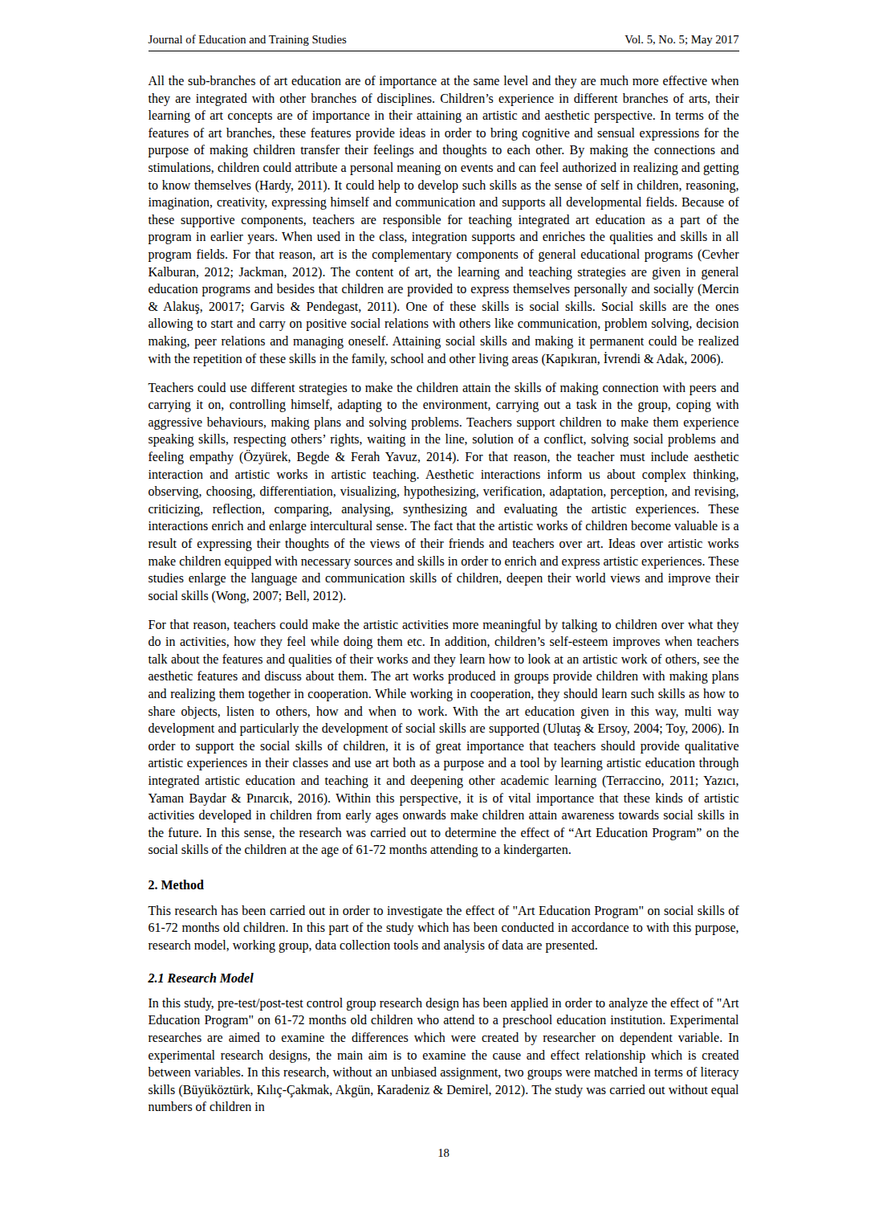Journal of Education and Training Studies Vol. 5, No. 5; May 2017
All the sub-branches of art education are of importance at the same level and they are much more effective when they are integrated with other branches of disciplines. Children’s experience in different branches of arts, their learning of art concepts are of importance in their attaining an artistic and aesthetic perspective. In terms of the features of art branches, these features provide ideas in order to bring cognitive and sensual expressions for the purpose of making children transfer their feelings and thoughts to each other. By making the connections and stimulations, children could attribute a personal meaning on events and can feel authorized in realizing and getting to know themselves (Hardy, 2011). It could help to develop such skills as the sense of self in children, reasoning, imagination, creativity, expressing himself and communication and supports all developmental fields. Because of these supportive components, teachers are responsible for teaching integrated art education as a part of the program in earlier years. When used in the class, integration supports and enriches the qualities and skills in all program fields. For that reason, art is the complementary components of general educational programs (Cevher Kalburan, 2012; Jackman, 2012). The content of art, the learning and teaching strategies are given in general education programs and besides that children are provided to express themselves personally and socially (Mercin & Alakuş, 20017; Garvis & Pendegast, 2011). One of these skills is social skills. Social skills are the ones allowing to start and carry on positive social relations with others like communication, problem solving, decision making, peer relations and managing oneself. Attaining social skills and making it permanent could be realized with the repetition of these skills in the family, school and other living areas (Kapıkıran, İvrendi & Adak, 2006).
Teachers could use different strategies to make the children attain the skills of making connection with peers and carrying it on, controlling himself, adapting to the environment, carrying out a task in the group, coping with aggressive behaviours, making plans and solving problems. Teachers support children to make them experience speaking skills, respecting others’ rights, waiting in the line, solution of a conflict, solving social problems and feeling empathy (Özyürek, Begde & Ferah Yavuz, 2014). For that reason, the teacher must include aesthetic interaction and artistic works in artistic teaching. Aesthetic interactions inform us about complex thinking, observing, choosing, differentiation, visualizing, hypothesizing, verification, adaptation, perception, and revising, criticizing, reflection, comparing, analysing, synthesizing and evaluating the artistic experiences. These interactions enrich and enlarge intercultural sense. The fact that the artistic works of children become valuable is a result of expressing their thoughts of the views of their friends and teachers over art. Ideas over artistic works make children equipped with necessary sources and skills in order to enrich and express artistic experiences. These studies enlarge the language and communication skills of children, deepen their world views and improve their social skills (Wong, 2007; Bell, 2012).
For that reason, teachers could make the artistic activities more meaningful by talking to children over what they do in activities, how they feel while doing them etc. In addition, children’s self-esteem improves when teachers talk about the features and qualities of their works and they learn how to look at an artistic work of others, see the aesthetic features and discuss about them. The art works produced in groups provide children with making plans and realizing them together in cooperation. While working in cooperation, they should learn such skills as how to share objects, listen to others, how and when to work. With the art education given in this way, multi way development and particularly the development of social skills are supported (Ulutaş & Ersoy, 2004; Toy, 2006). In order to support the social skills of children, it is of great importance that teachers should provide qualitative artistic experiences in their classes and use art both as a purpose and a tool by learning artistic education through integrated artistic education and teaching it and deepening other academic learning (Terraccino, 2011; Yazıcı, Yaman Baydar & Pınarcık, 2016). Within this perspective, it is of vital importance that these kinds of artistic activities developed in children from early ages onwards make children attain awareness towards social skills in the future. In this sense, the research was carried out to determine the effect of “Art Education Program” on the social skills of the children at the age of 61-72 months attending to a kindergarten.
2. Method
This research has been carried out in order to investigate the effect of "Art Education Program" on social skills of 61-72 months old children. In this part of the study which has been conducted in accordance to with this purpose, research model, working group, data collection tools and analysis of data are presented.
2.1 Research Model
In this study, pre-test/post-test control group research design has been applied in order to analyze the effect of "Art Education Program" on 61-72 months old children who attend to a preschool education institution. Experimental researches are aimed to examine the differences which were created by researcher on dependent variable. In experimental research designs, the main aim is to examine the cause and effect relationship which is created between variables. In this research, without an unbiased assignment, two groups were matched in terms of literacy skills (Büyüköztürk, Kılıç-Çakmak, Akgün, Karadeniz & Demirel, 2012). The study was carried out without equal numbers of children in
18